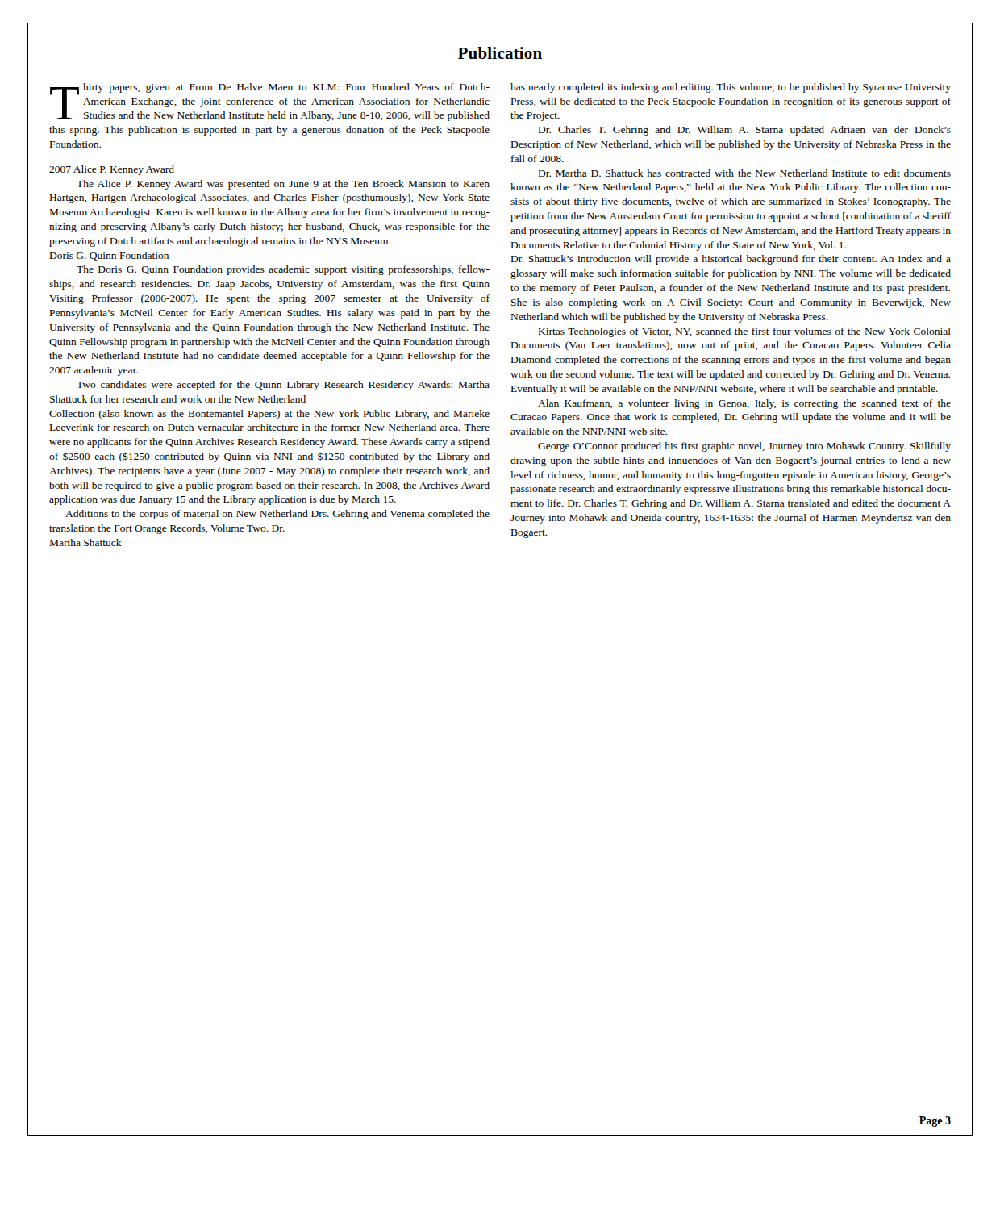Publication
Thirty papers, given at From De Halve Maen to KLM: Four Hundred Years of Dutch-American Exchange, the joint conference of the American Association for Netherlandic Studies and the New Netherland Institute held in Albany, June 8-10, 2006, will be published this spring. This publication is supported in part by a generous donation of the Peck Stacpoole Foundation.
2007 Alice P. Kenney Award
The Alice P. Kenney Award was presented on June 9 at the Ten Broeck Mansion to Karen Hartgen, Hartgen Archaeological Associates, and Charles Fisher (posthumously), New York State Museum Archaeologist. Karen is well known in the Albany area for her firm’s involvement in recognizing and preserving Albany’s early Dutch history; her husband, Chuck, was responsible for the preserving of Dutch artifacts and archaeological remains in the NYS Museum.
Doris G. Quinn Foundation
The Doris G. Quinn Foundation provides academic support visiting professorships, fellowships, and research residencies. Dr. Jaap Jacobs, University of Amsterdam, was the first Quinn Visiting Professor (2006-2007). He spent the spring 2007 semester at the University of Pennsylvania’s McNeil Center for Early American Studies. His salary was paid in part by the University of Pennsylvania and the Quinn Foundation through the New Netherland Institute. The Quinn Fellowship program in partnership with the McNeil Center and the Quinn Foundation through the New Netherland Institute had no candidate deemed acceptable for a Quinn Fellowship for the 2007 academic year.
Two candidates were accepted for the Quinn Library Research Residency Awards: Martha Shattuck for her research and work on the New Netherland
Collection (also known as the Bontemantel Papers) at the New York Public Library, and Marieke Leeverink for research on Dutch vernacular architecture in the former New Netherland area. There were no applicants for the Quinn Archives Research Residency Award. These Awards carry a stipend of $2500 each ($1250 contributed by Quinn via NNI and $1250 contributed by the Library and Archives). The recipients have a year (June 2007 - May 2008) to complete their research work, and both will be required to give a public program based on their research. In 2008, the Archives Award application was due January 15 and the Library application is due by March 15.
Additions to the corpus of material on New Netherland Drs. Gehring and Venema completed the translation the Fort Orange Records, Volume Two. Dr.
Martha Shattuck
has nearly completed its indexing and editing. This volume, to be published by Syracuse University Press, will be dedicated to the Peck Stacpoole Foundation in recognition of its generous support of the Project.
Dr. Charles T. Gehring and Dr. William A. Starna updated Adriaen van der Donck’s Description of New Netherland, which will be published by the University of Nebraska Press in the fall of 2008.
Dr. Martha D. Shattuck has contracted with the New Netherland Institute to edit documents known as the “New Netherland Papers,” held at the New York Public Library. The collection consists of about thirty-five documents, twelve of which are summarized in Stokes’ Iconography. The petition from the New Amsterdam Court for permission to appoint a schout [combination of a sheriff and prosecuting attorney] appears in Records of New Amsterdam, and the Hartford Treaty appears in Documents Relative to the Colonial History of the State of New York, Vol. 1.
Dr. Shattuck’s introduction will provide a historical background for their content. An index and a glossary will make such information suitable for publication by NNI. The volume will be dedicated to the memory of Peter Paulson, a founder of the New Netherland Institute and its past president. She is also completing work on A Civil Society: Court and Community in Beverwijck, New Netherland which will be published by the University of Nebraska Press.
Kirtas Technologies of Victor, NY, scanned the first four volumes of the New York Colonial Documents (Van Laer translations), now out of print, and the Curacao Papers. Volunteer Celia Diamond completed the corrections of the scanning errors and typos in the first volume and began work on the second volume. The text will be updated and corrected by Dr. Gehring and Dr. Venema. Eventually it will be available on the NNP/NNI website, where it will be searchable and printable.
Alan Kaufmann, a volunteer living in Genoa, Italy, is correcting the scanned text of the Curacao Papers. Once that work is completed, Dr. Gehring will update the volume and it will be available on the NNP/NNI web site.
George O’Connor produced his first graphic novel, Journey into Mohawk Country. Skillfully drawing upon the subtle hints and innuendoes of Van den Bogaert’s journal entries to lend a new level of richness, humor, and humanity to this long-forgotten episode in American history, George’s passionate research and extraordinarily expressive illustrations bring this remarkable historical document to life. Dr. Charles T. Gehring and Dr. William A. Starna translated and edited the document A Journey into Mohawk and Oneida country, 1634-1635: the Journal of Harmen Meyndertsz van den Bogaert.
Page 3